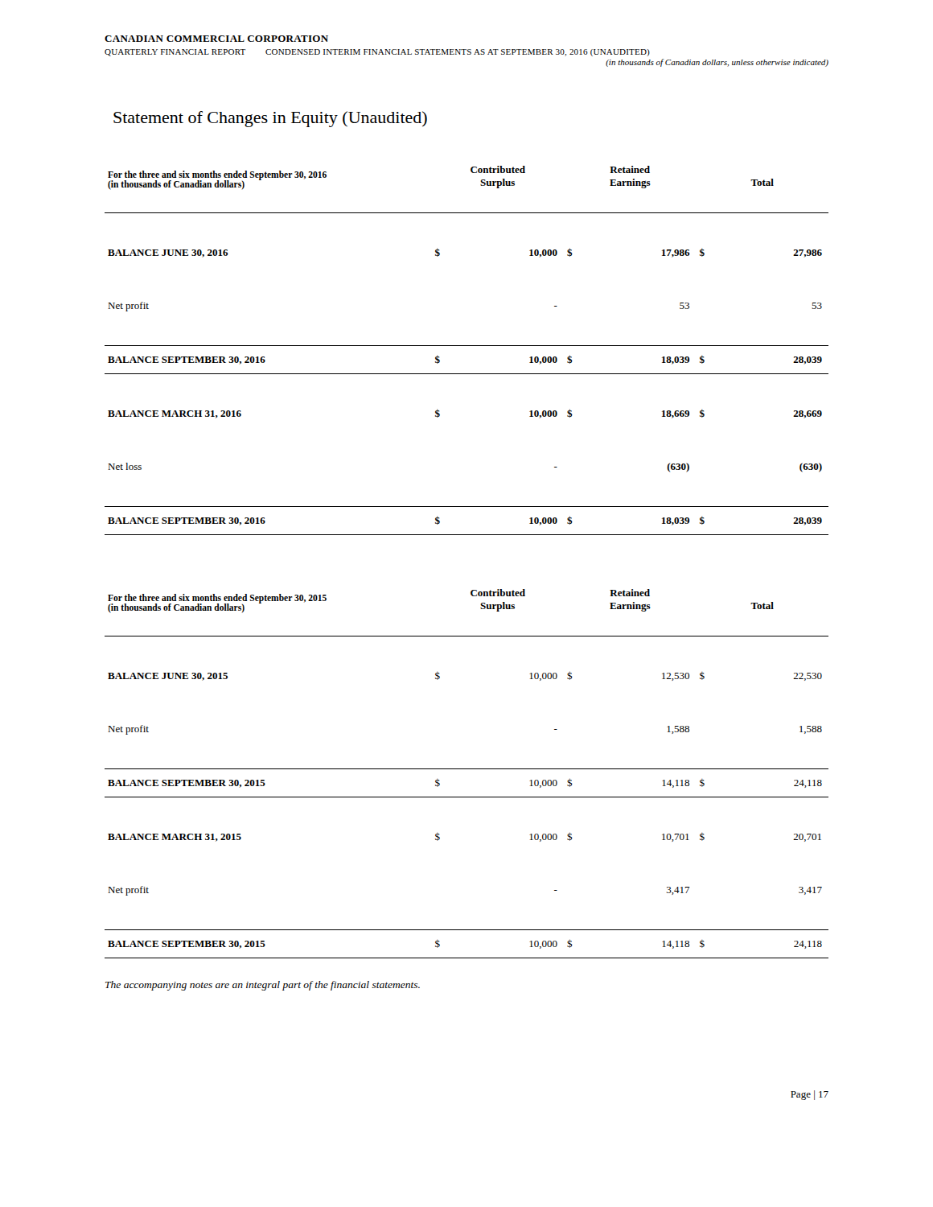CANADIAN COMMERCIAL CORPORATION
QUARTERLY FINANCIAL REPORTCONDENSED INTERIM FINANCIAL STATEMENTS AS AT SEPTEMBER 30, 2016 (UNAUDITED)
(in thousands of Canadian dollars, unless otherwise indicated)
Statement of Changes in Equity (Unaudited)
| For the three and six months ended September 30, 2016 (in thousands of Canadian dollars) | Contributed Surplus | Retained Earnings | Total |
| --- | --- | --- | --- |
| BALANCE JUNE 30, 2016 | $ | 10,000 | $ | 17,986 | $ | 27,986 |
| Net profit | | - | | 53 | | 53 |
| BALANCE SEPTEMBER 30, 2016 | $ | 10,000 | $ | 18,039 | $ | 28,039 |
| BALANCE MARCH 31, 2016 | $ | 10,000 | $ | 18,669 | $ | 28,669 |
| Net loss | | - | | (630) | | (630) |
| BALANCE SEPTEMBER 30, 2016 | $ | 10,000 | $ | 18,039 | $ | 28,039 |
| For the three and six months ended September 30, 2015 (in thousands of Canadian dollars) | Contributed Surplus | Retained Earnings | Total |
| --- | --- | --- | --- |
| BALANCE JUNE 30, 2015 | $ | 10,000 | $ | 12,530 | $ | 22,530 |
| Net profit | | - | | 1,588 | | 1,588 |
| BALANCE SEPTEMBER 30, 2015 | $ | 10,000 | $ | 14,118 | $ | 24,118 |
| BALANCE MARCH 31, 2015 | $ | 10,000 | $ | 10,701 | $ | 20,701 |
| Net profit | | - | | 3,417 | | 3,417 |
| BALANCE SEPTEMBER 30, 2015 | $ | 10,000 | $ | 14,118 | $ | 24,118 |
The accompanying notes are an integral part of the financial statements.
Page | 17